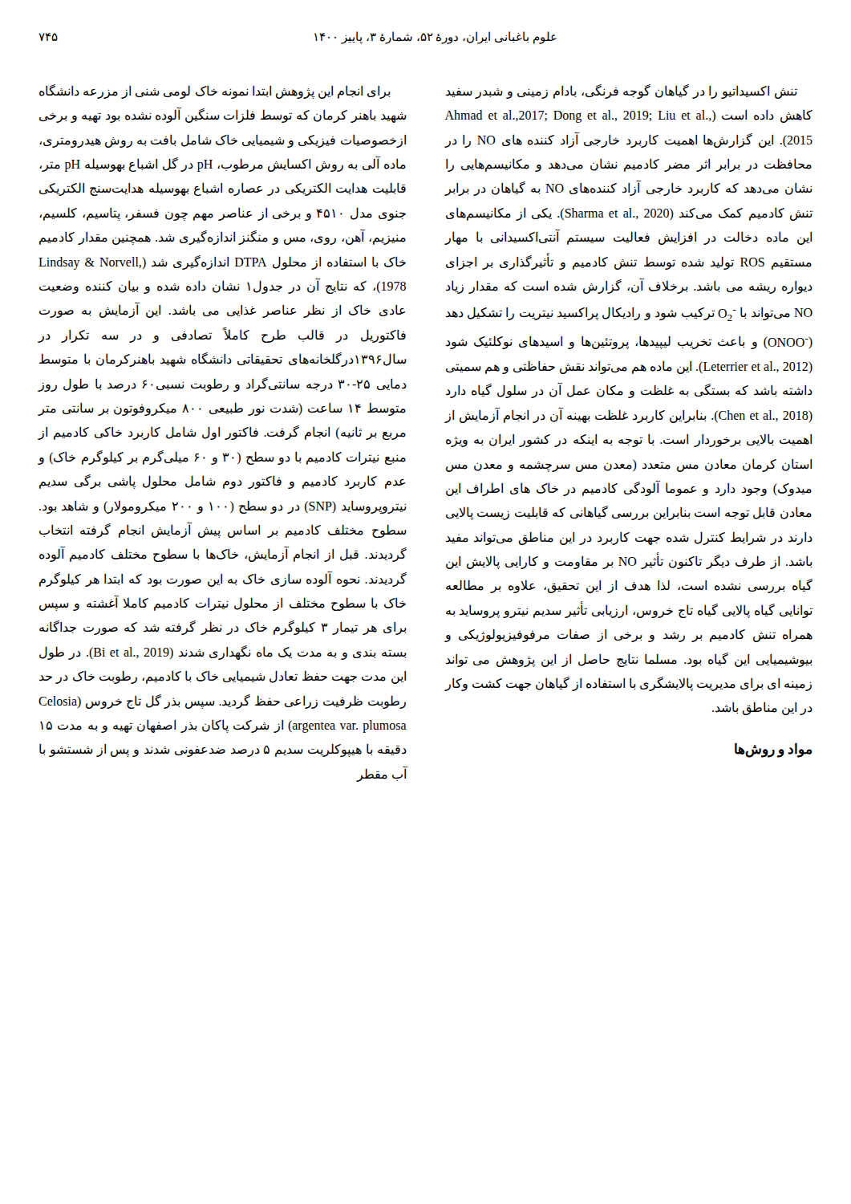۷۴۵ علوم باغبانی ایران، دورهٔ ۵۲، شمارهٔ ۳، پاییز ۱۴۰۰
تنش اکسیداتیو را در گیاهان گوجه فرنگی، بادام زمینی و شبدر سفید کاهش داده است (Ahmad et al.,2017; Dong et al., 2019; Liu et al., 2015). این گزارش‌ها اهمیت کاربرد خارجی آزاد کننده های NO را در محافظت در برابر اثر مضر کادمیم نشان می‌دهد و مکانیسم‌هایی را نشان می‌دهد که کاربرد خارجی آزاد کننده‌های NO به گیاهان در برابر تنش کادمیم کمک می‌کند (Sharma et al., 2020). یکی از مکانیسم‌های این ماده دخالت در افزایش فعالیت سیستم آنتی‌اکسیدانی با مهار مستقیم ROS تولید شده توسط تنش کادمیم و تأثیرگذاری بر اجزای دیواره ریشه می باشد. برخلاف آن، گزارش شده است که مقدار زیاد NO می‌تواند با O2- ترکیب شود و رادیکال پراکسید نیتریت را تشکیل دهد (ONOO-) و باعث تخریب لیپیدها، پروتئین‌ها و اسیدهای نوکلئیک شود (Leterrier et al., 2012). این ماده هم می‌تواند نقش حفاظتی و هم سمیتی داشته باشد که بستگی به غلظت و مکان عمل آن در سلول گیاه دارد (Chen et al., 2018). بنابراین کاربرد غلظت بهینه آن در انجام آزمایش از اهمیت بالایی برخوردار است. با توجه به اینکه در کشور ایران به ویژه استان کرمان معادن مس متعدد (معدن مس سرچشمه و معدن مس میدوک) وجود دارد و عموما آلودگی کادمیم در خاک های اطراف این معادن قابل توجه است بنابراین بررسی گیاهانی که قابلیت زیست پالایی دارند در شرایط کنترل شده جهت کاربرد در این مناطق می‌تواند مفید باشد. از طرف دیگر تاکنون تأثیر NO بر مقاومت و کارایی پالایش این گیاه بررسی نشده است، لذا هدف از این تحقیق، علاوه بر مطالعه توانایی گیاه پالایی گیاه تاج خروس، ارزیابی تأثیر سدیم نیترو پروساید به همراه تنش کادمیم بر رشد و برخی از صفات مرفوفیزیولوژیکی و بیوشیمیایی این گیاه بود. مسلما نتایج حاصل از این پژوهش می تواند زمینه ای برای مدیریت پالایشگری با استفاده از گیاهان جهت کشت وکار در این مناطق باشد.
مواد و روش‌ها
برای انجام این پژوهش ابتدا نمونه خاک لومی شنی از مزرعه دانشگاه شهید باهنر کرمان که توسط فلزات سنگین آلوده نشده بود تهیه و برخی ازخصوصیات فیزیکی و شیمیایی خاک شامل بافت به روش هیدرومتری، ماده آلی به روش اکسایش مرطوب، pH در گل اشباع بهوسیله pH متر، قابلیت هدایت الکتریکی در عصاره اشباع بهوسیله هدایت‌سنج الکتریکی جنوی مدل ۴۵۱۰ و برخی از عناصر مهم چون فسفر، پتاسیم، کلسیم، منیزیم، آهن، روی، مس و منگنز اندازه‌گیری شد. همچنین مقدار کادمیم خاک با استفاده از محلول DTPA اندازه‌گیری شد (Lindsay & Norvell, 1978)، که نتایج آن در جدول۱ نشان داده شده و بیان کننده وضعیت عادی خاک از نظر عناصر غذایی می باشد. این آزمایش به صورت فاکتوریل در قالب طرح کاملاً تصادفی و در سه تکرار در سال۱۳۹۶درگلخانه‌های تحقیقاتی دانشگاه شهید باهنرکرمان با متوسط دمایی ۲۵-۳۰ درجه سانتی‌گراد و رطوبت نسبی۶۰ درصد با طول روز متوسط ۱۴ ساعت (شدت نور طبیعی ۸۰۰ میکروفوتون بر سانتی متر مربع بر ثانیه) انجام گرفت. فاکتور اول شامل کاربرد خاکی کادمیم از منبع نیترات کادمیم با دو سطح (۳۰ و ۶۰ میلی‌گرم بر کیلوگرم خاک) و عدم کاربرد کادمیم و فاکتور دوم شامل محلول پاشی برگی سدیم نیتروپروساید (SNP) در دو سطح (۱۰۰ و ۲۰۰ میکرومولار) و شاهد بود. سطوح مختلف کادمیم بر اساس پیش آزمایش انجام گرفته انتخاب گردیدند. قبل از انجام آزمایش، خاک‌ها با سطوح مختلف کادمیم آلوده گردیدند. نحوه آلوده سازی خاک به این صورت بود که ابتدا هر کیلوگرم خاک با سطوح مختلف از محلول نیترات کادمیم کاملا آغشته و سپس برای هر تیمار ۳ کیلوگرم خاک در نظر گرفته شد که صورت جداگانه بسته بندی و به مدت یک ماه نگهداری شدند (Bi et al., 2019). در طول این مدت جهت حفظ تعادل شیمیایی خاک با کادمیم، رطوبت خاک در حد رطوبت ظرفیت زراعی حفظ گردید. سپس بذر گل تاج خروس (Celosia argentea var. plumosa) از شرکت پاکان بذر اصفهان تهیه و به مدت ۱۵ دقیقه با هیپوکلریت سدیم ۵ درصد ضدعفونی شدند و پس از شستشو با آب مقطر